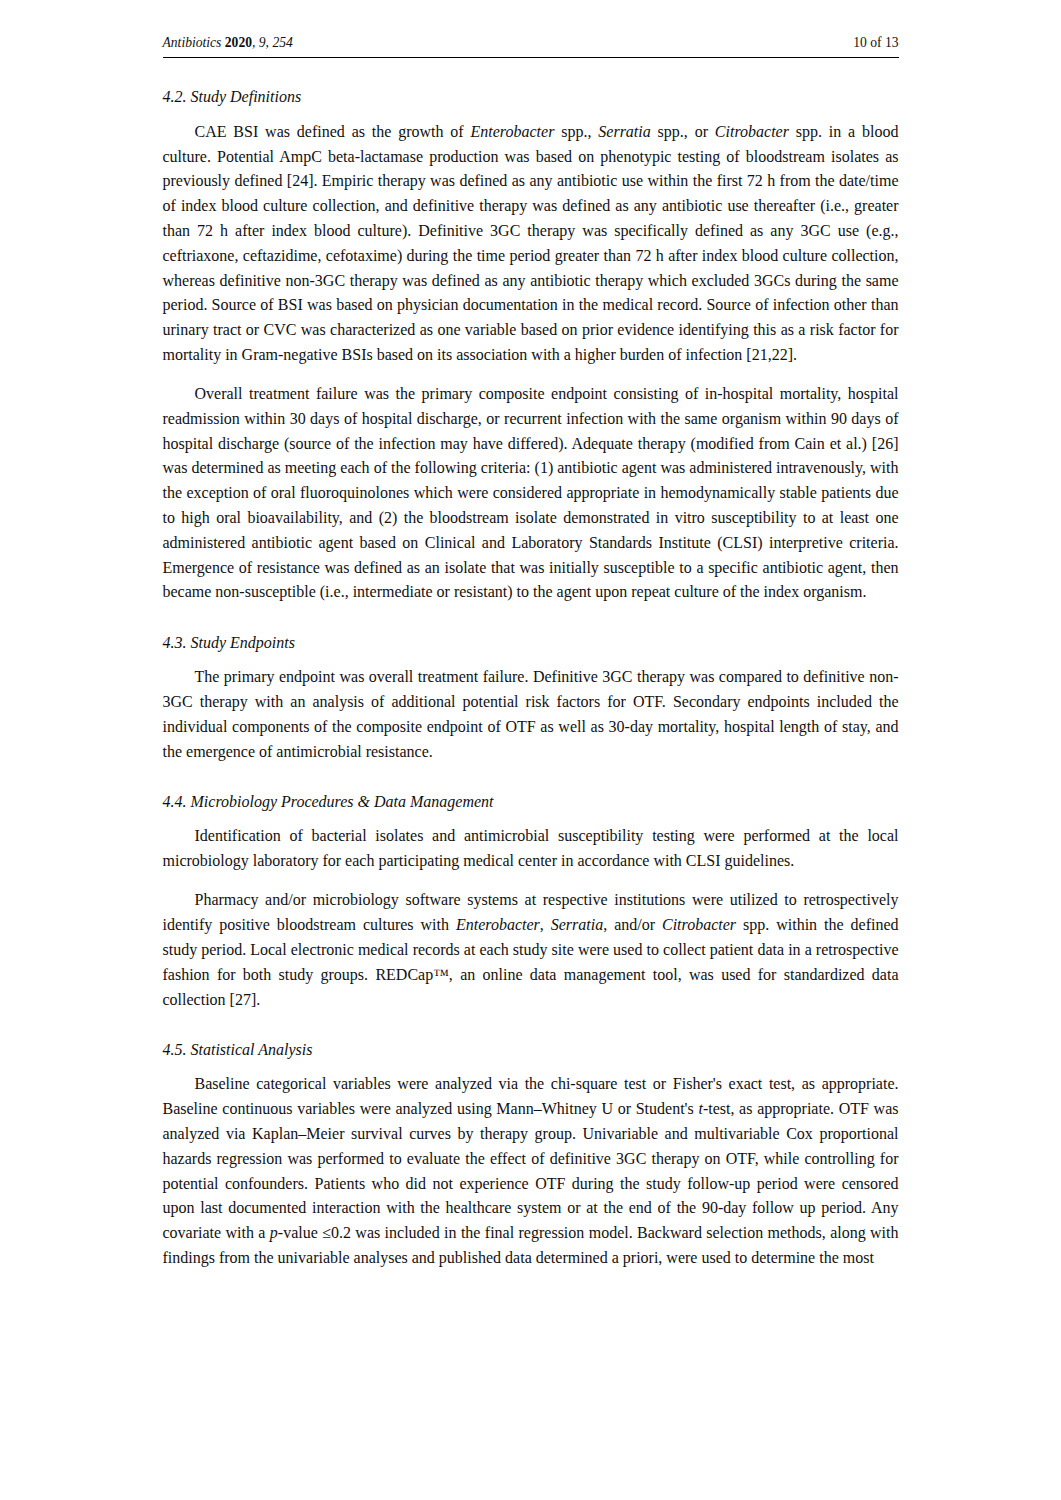Antibiotics 2020, 9, 254 10 of 13
4.2. Study Definitions
CAE BSI was defined as the growth of Enterobacter spp., Serratia spp., or Citrobacter spp. in a blood culture. Potential AmpC beta-lactamase production was based on phenotypic testing of bloodstream isolates as previously defined [24]. Empiric therapy was defined as any antibiotic use within the first 72 h from the date/time of index blood culture collection, and definitive therapy was defined as any antibiotic use thereafter (i.e., greater than 72 h after index blood culture). Definitive 3GC therapy was specifically defined as any 3GC use (e.g., ceftriaxone, ceftazidime, cefotaxime) during the time period greater than 72 h after index blood culture collection, whereas definitive non-3GC therapy was defined as any antibiotic therapy which excluded 3GCs during the same period. Source of BSI was based on physician documentation in the medical record. Source of infection other than urinary tract or CVC was characterized as one variable based on prior evidence identifying this as a risk factor for mortality in Gram-negative BSIs based on its association with a higher burden of infection [21,22].
Overall treatment failure was the primary composite endpoint consisting of in-hospital mortality, hospital readmission within 30 days of hospital discharge, or recurrent infection with the same organism within 90 days of hospital discharge (source of the infection may have differed). Adequate therapy (modified from Cain et al.) [26] was determined as meeting each of the following criteria: (1) antibiotic agent was administered intravenously, with the exception of oral fluoroquinolones which were considered appropriate in hemodynamically stable patients due to high oral bioavailability, and (2) the bloodstream isolate demonstrated in vitro susceptibility to at least one administered antibiotic agent based on Clinical and Laboratory Standards Institute (CLSI) interpretive criteria. Emergence of resistance was defined as an isolate that was initially susceptible to a specific antibiotic agent, then became non-susceptible (i.e., intermediate or resistant) to the agent upon repeat culture of the index organism.
4.3. Study Endpoints
The primary endpoint was overall treatment failure. Definitive 3GC therapy was compared to definitive non-3GC therapy with an analysis of additional potential risk factors for OTF. Secondary endpoints included the individual components of the composite endpoint of OTF as well as 30-day mortality, hospital length of stay, and the emergence of antimicrobial resistance.
4.4. Microbiology Procedures & Data Management
Identification of bacterial isolates and antimicrobial susceptibility testing were performed at the local microbiology laboratory for each participating medical center in accordance with CLSI guidelines.
Pharmacy and/or microbiology software systems at respective institutions were utilized to retrospectively identify positive bloodstream cultures with Enterobacter, Serratia, and/or Citrobacter spp. within the defined study period. Local electronic medical records at each study site were used to collect patient data in a retrospective fashion for both study groups. REDCap™, an online data management tool, was used for standardized data collection [27].
4.5. Statistical Analysis
Baseline categorical variables were analyzed via the chi-square test or Fisher's exact test, as appropriate. Baseline continuous variables were analyzed using Mann–Whitney U or Student's t-test, as appropriate. OTF was analyzed via Kaplan–Meier survival curves by therapy group. Univariable and multivariable Cox proportional hazards regression was performed to evaluate the effect of definitive 3GC therapy on OTF, while controlling for potential confounders. Patients who did not experience OTF during the study follow-up period were censored upon last documented interaction with the healthcare system or at the end of the 90-day follow up period. Any covariate with a p-value ≤0.2 was included in the final regression model. Backward selection methods, along with findings from the univariable analyses and published data determined a priori, were used to determine the most